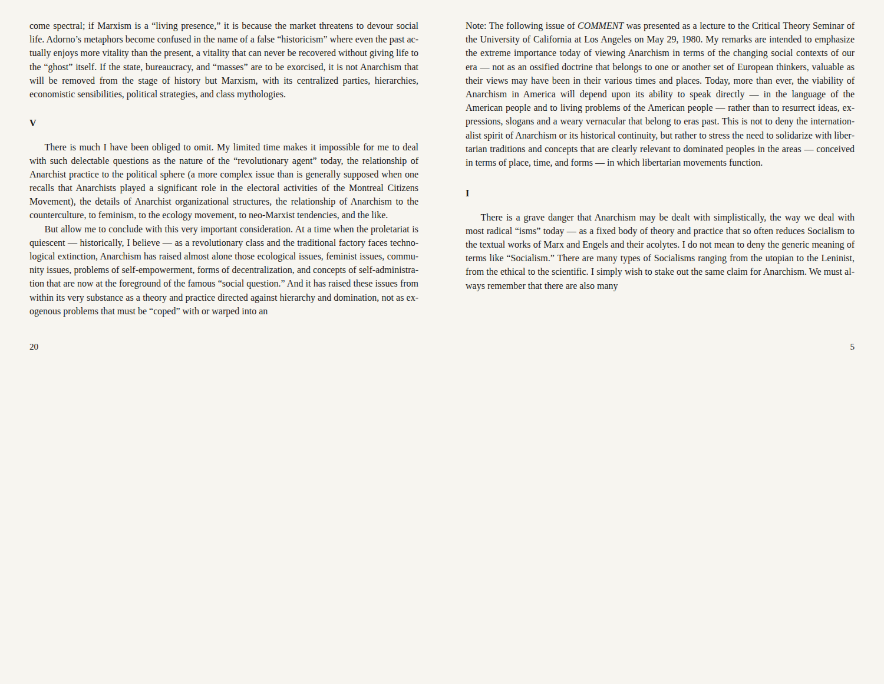come spectral; if Marxism is a “living presence,” it is because the market threatens to devour social life. Adorno’s metaphors become confused in the name of a false “historicism” where even the past actually enjoys more vitality than the present, a vitality that can never be recovered without giving life to the “ghost” itself. If the state, bureaucracy, and “masses” are to be exorcised, it is not Anarchism that will be removed from the stage of history but Marxism, with its centralized parties, hierarchies, economistic sensibilities, political strategies, and class mythologies.
V
There is much I have been obliged to omit. My limited time makes it impossible for me to deal with such delectable questions as the nature of the “revolutionary agent” today, the relationship of Anarchist practice to the political sphere (a more complex issue than is generally supposed when one recalls that Anarchists played a significant role in the electoral activities of the Montreal Citizens Movement), the details of Anarchist organizational structures, the relationship of Anarchism to the counterculture, to feminism, to the ecology movement, to neo-Marxist tendencies, and the like.
But allow me to conclude with this very important consideration. At a time when the proletariat is quiescent — historically, I believe — as a revolutionary class and the traditional factory faces technological extinction, Anarchism has raised almost alone those ecological issues, feminist issues, community issues, problems of self-empowerment, forms of decentralization, and concepts of self-administration that are now at the foreground of the famous “social question.” And it has raised these issues from within its very substance as a theory and practice directed against hierarchy and domination, not as exogenous problems that must be “coped” with or warped into an
20
Note: The following issue of COMMENT was presented as a lecture to the Critical Theory Seminar of the University of California at Los Angeles on May 29, 1980. My remarks are intended to emphasize the extreme importance today of viewing Anarchism in terms of the changing social contexts of our era — not as an ossified doctrine that belongs to one or another set of European thinkers, valuable as their views may have been in their various times and places. Today, more than ever, the viability of Anarchism in America will depend upon its ability to speak directly — in the language of the American people and to living problems of the American people — rather than to resurrect ideas, expressions, slogans and a weary vernacular that belong to eras past. This is not to deny the internationalist spirit of Anarchism or its historical continuity, but rather to stress the need to solidarize with libertarian traditions and concepts that are clearly relevant to dominated peoples in the areas — conceived in terms of place, time, and forms — in which libertarian movements function.
I
There is a grave danger that Anarchism may be dealt with simplistically, the way we deal with most radical “isms” today — as a fixed body of theory and practice that so often reduces Socialism to the textual works of Marx and Engels and their acolytes. I do not mean to deny the generic meaning of terms like “Socialism.” There are many types of Socialisms ranging from the utopian to the Leninist, from the ethical to the scientific. I simply wish to stake out the same claim for Anarchism. We must always remember that there are also many
5